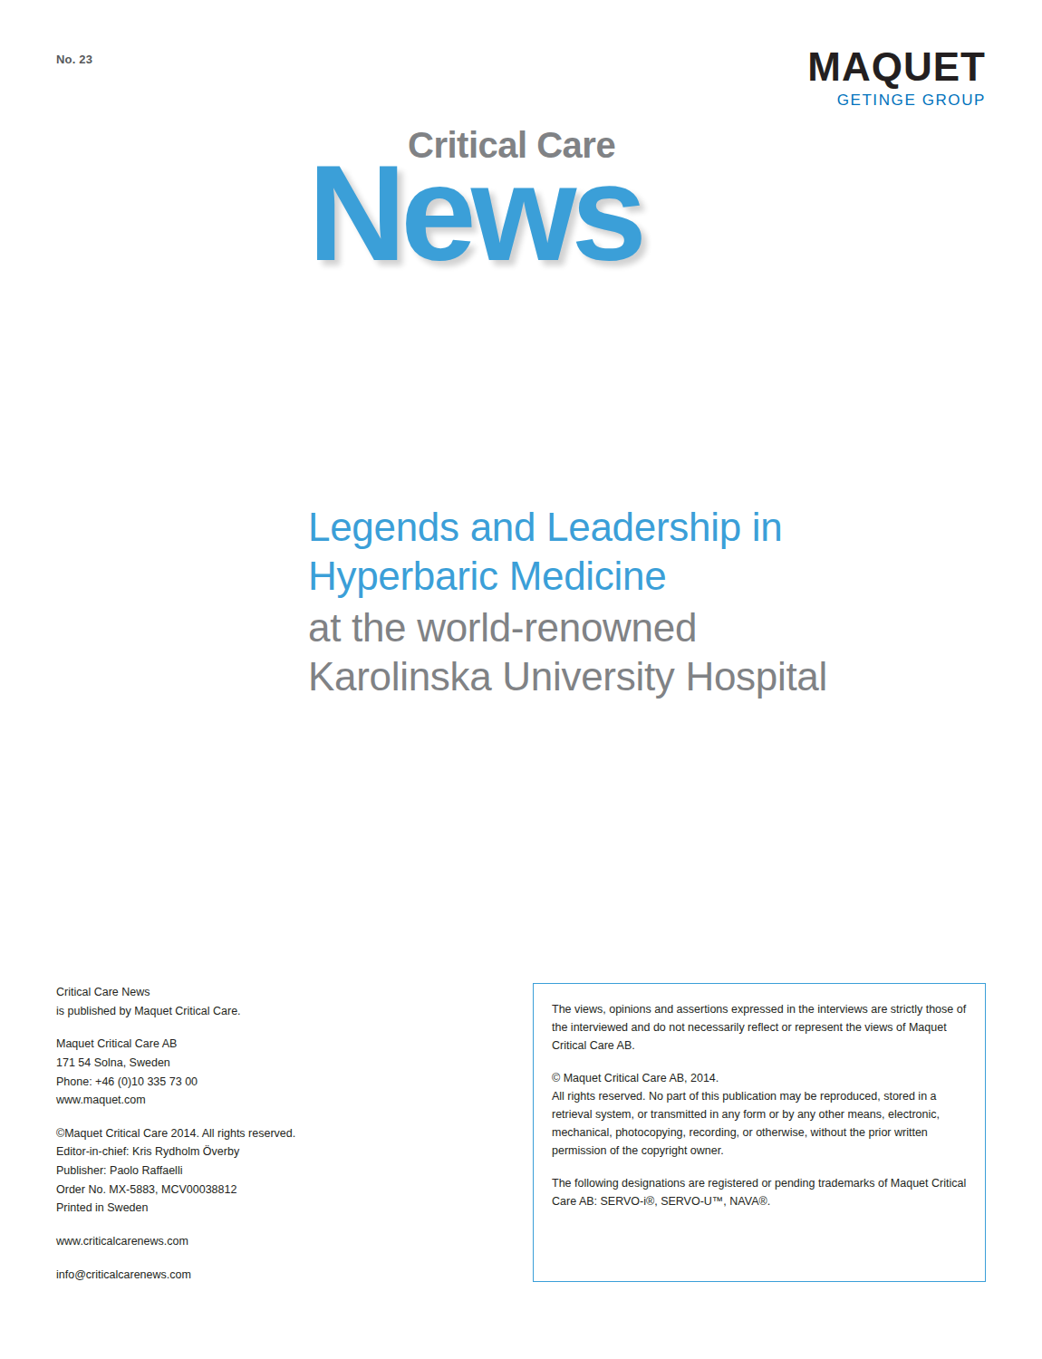No. 23
MAQUET
GETINGE GROUP
Critical Care News
Legends and Leadership in
Hyperbaric Medicine
at the world-renowned
Karolinska University Hospital
Critical Care News
is published by Maquet Critical Care.
Maquet Critical Care AB
171 54 Solna, Sweden
Phone: +46 (0)10 335 73 00
www.maquet.com
©Maquet Critical Care 2014. All rights reserved.
Editor-in-chief: Kris Rydholm Överby
Publisher: Paolo Raffaelli
Order No. MX-5883, MCV00038812
Printed in Sweden
www.criticalcarenews.com
info@criticalcarenews.com
The views, opinions and assertions expressed in the interviews are strictly those of the interviewed and do not necessarily reflect or represent the views of Maquet Critical Care AB.
© Maquet Critical Care AB, 2014.
All rights reserved. No part of this publication may be reproduced, stored in a retrieval system, or transmitted in any form or by any other means, electronic, mechanical, photocopying, recording, or otherwise, without the prior written permission of the copyright owner.
The following designations are registered or pending trademarks of Maquet Critical Care AB: SERVO-i®, SERVO-U™, NAVA®.